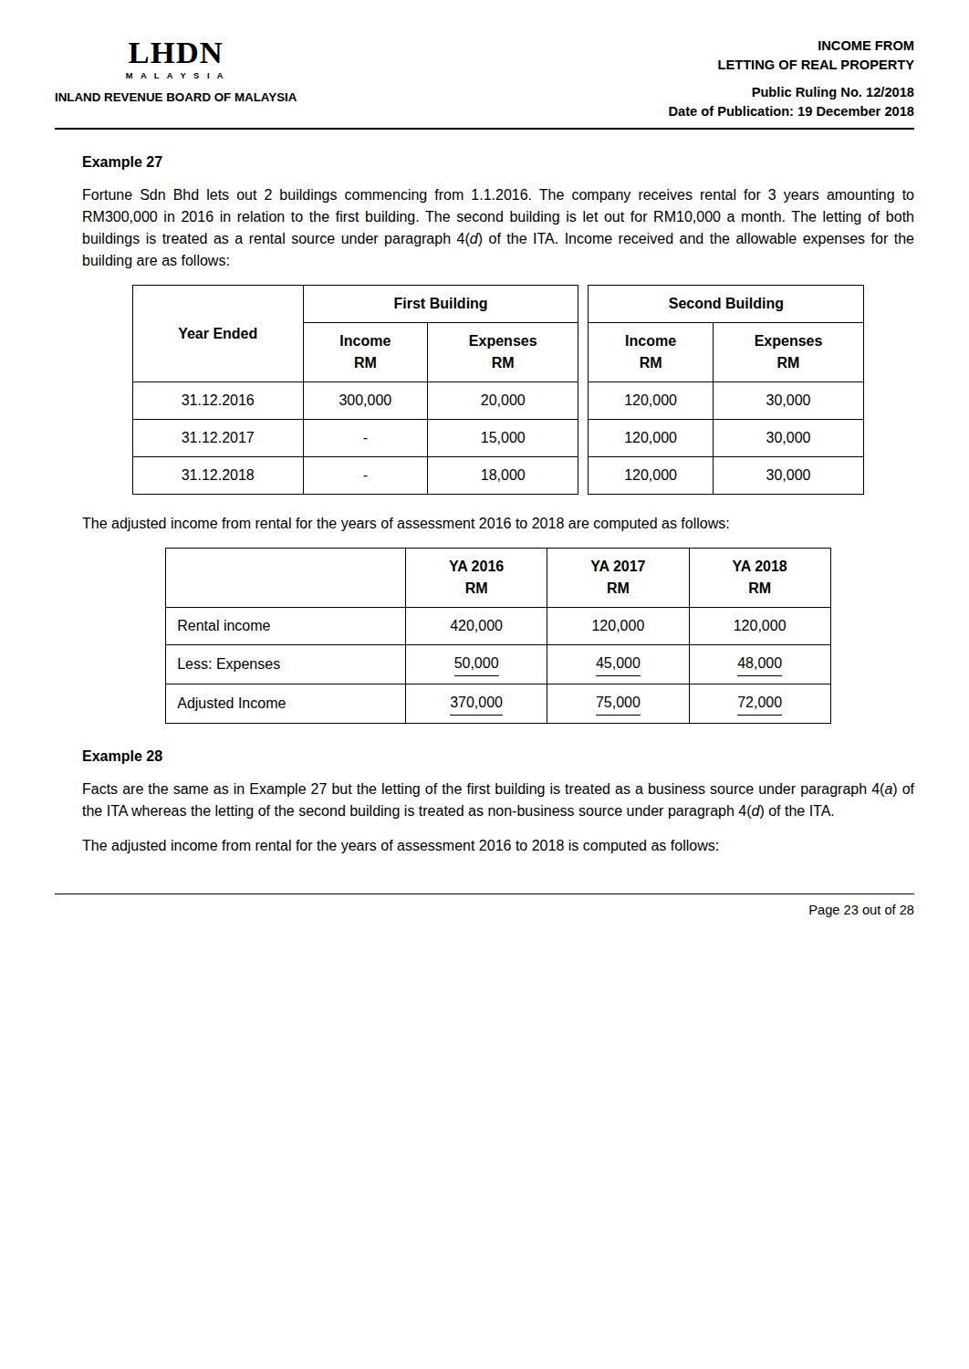LHDN
M A L A Y S I A
INLAND REVENUE BOARD OF MALAYSIA
INCOME FROM
LETTING OF REAL PROPERTY
Public Ruling No. 12/2018
Date of Publication: 19 December 2018
Example 27
Fortune Sdn Bhd lets out 2 buildings commencing from 1.1.2016. The company receives rental for 3 years amounting to RM300,000 in 2016 in relation to the first building. The second building is let out for RM10,000 a month. The letting of both buildings is treated as a rental source under paragraph 4(d) of the ITA. Income received and the allowable expenses for the building are as follows:
| Year Ended | First Building | | Second Building |
| --- | --- | --- | --- |
| Income RM | Expenses RM | | Income RM | Expenses RM |
| 31.12.2016 | 300,000 | 20,000 | | 120,000 | 30,000 |
| 31.12.2017 | - | 15,000 | | 120,000 | 30,000 |
| 31.12.2018 | - | 18,000 | | 120,000 | 30,000 |
The adjusted income from rental for the years of assessment 2016 to 2018 are computed as follows:
| | YA 2016 RM | YA 2017 RM | YA 2018 RM |
| --- | --- | --- | --- |
| Rental income | 420,000 | 120,000 | 120,000 |
| Less: Expenses | 50,000 | 45,000 | 48,000 |
| Adjusted Income | 370,000 | 75,000 | 72,000 |
Example 28
Facts are the same as in Example 27 but the letting of the first building is treated as a business source under paragraph 4(a) of the ITA whereas the letting of the second building is treated as non-business source under paragraph 4(d) of the ITA.
The adjusted income from rental for the years of assessment 2016 to 2018 is computed as follows:
Page 23 out of 28